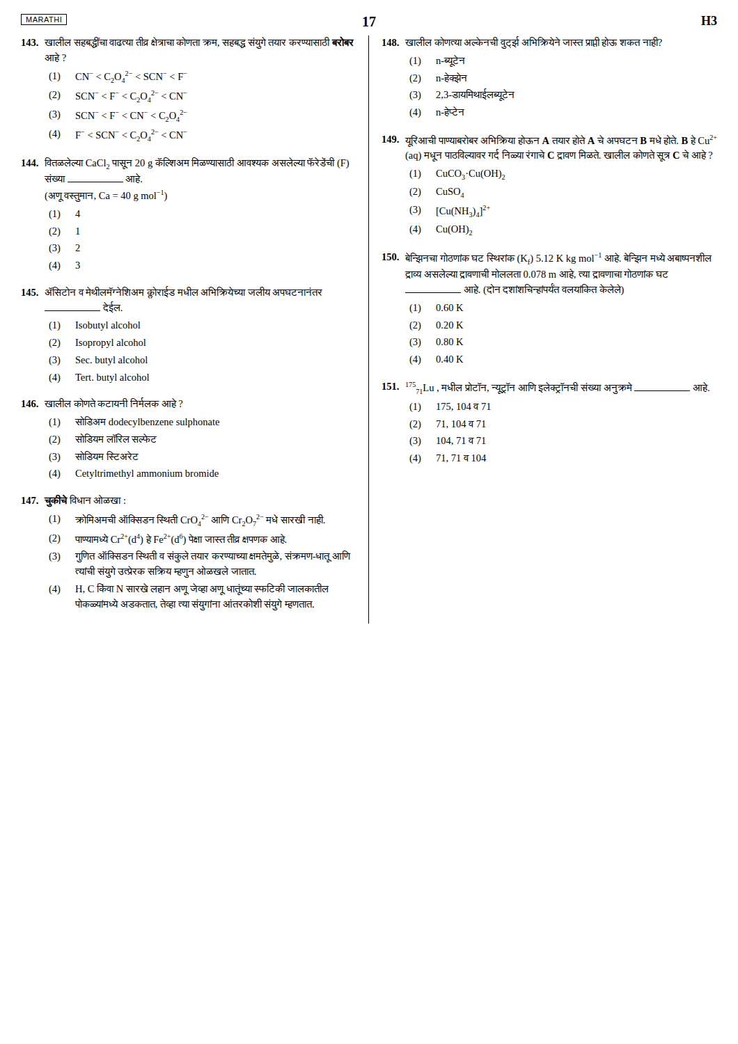MARATHI
17
H3
143.
खालील सहबद्धींचा वाढत्या तीव्र क्षेत्राचा कोणता क्रम, सहबद्ध संयुगे तयार करण्यासाठी बरोबर आहे ?
(1)
CN− < C2O42− < SCN− < F−
(2)
SCN− < F− < C2O42− < CN−
(3)
SCN− < F− < CN− < C2O42−
(4)
F− < SCN− < C2O42− < CN−
144.
वितळलेल्या CaCl2 पासून 20 g कॅल्शिअम मिळण्यासाठी आवश्यक असलेल्या फॅरेडेंची (F) संख्या आहे.
(अणू वस्तुमान, Ca = 40 g mol−1)
(1)
4
(2)
1
(3)
2
(4)
3
145.
ॲसिटोन व मेथीलमॅग्नेशिअम क्लोराईड मधील अभिक्रियेच्या जलीय अपघटनानंतर देईल.
(1)
Isobutyl alcohol
(2)
Isopropyl alcohol
(3)
Sec. butyl alcohol
(4)
Tert. butyl alcohol
146.
खालील कोणते कटायनी निर्मलक आहे ?
(1)
सोडिअम dodecylbenzene sulphonate
(2)
सोडियम लॉरिल सल्फेट
(3)
सोडियम स्टिअरेट
(4)
Cetyltrimethyl ammonium bromide
147.
चुकीचे विधान ओळखा :
(1)
क्रोमिअमची ऑक्सिडन स्थिती CrO42− आणि Cr2O72− मधे सारखी नाही.
(2)
पाण्यामध्ये Cr2+(d4) हे Fe2+(d6) पेक्षा जास्त तीव्र क्षपणक आहे.
(3)
गुणित ऑक्सिडन स्थिती व संकुले तयार करण्याच्या क्षमतेमुळे, संक्रमण-धातू आणि त्यांची संयुगे उत्प्रेरक सक्रिय म्हणुन ओळखले जातात.
(4)
H, C किंवा N सारखे लहान अणू जेव्हा अणू धातूंच्या स्फटिकी जालकातील पोकळ्यांमध्ये अडकतात, तेव्हा त्या संयुगांना आंतरकोशी संयुगे म्हणतात.
148.
खालील कोणत्या अल्केनची वुर्ट्झ अभिक्रियेने जास्त प्राप्ती होऊ शकत नाही?
(1)
n-ब्यूटेन
(2)
n-हेक्झेन
(3)
2,3-डायमिथाईलब्यूटेन
(4)
n-हेप्टेन
149.
यूरिआची पाण्याबरोबर अभिक्रिया होऊन A तयार होते A चे अपघटन B मधे होते. B हे Cu2+(aq) मधून पाठविल्यावर गर्द निळ्या रंगाचे C द्रावण मिळते. खालील कोणते सूत्र C चे आहे ?
(1)
CuCO3·Cu(OH)2
(2)
CuSO4
(3)
[Cu(NH3)4]2+
(4)
Cu(OH)2
150.
बेन्झिनचा गोठणांक घट स्थिरांक (Kf) 5.12 K kg mol−1 आहे. बेन्झिन मध्ये अबाष्पनशील द्राव्य असलेल्या द्रावणाची मोललता 0.078 m आहे, त्या द्रावणाचा गोठणांक घट आहे. (दोन दशांशचिन्हांपर्यंत वलयांकित केलेले)
(1)
0.60 K
(2)
0.20 K
(3)
0.80 K
(4)
0.40 K
151.
17571Lu , मधील प्रोटॉन, न्यूट्रॉन आणि इलेक्ट्रॉनची संख्या अनुक्रमे आहे.
(1)
175, 104 व 71
(2)
71, 104 व 71
(3)
104, 71 व 71
(4)
71, 71 व 104